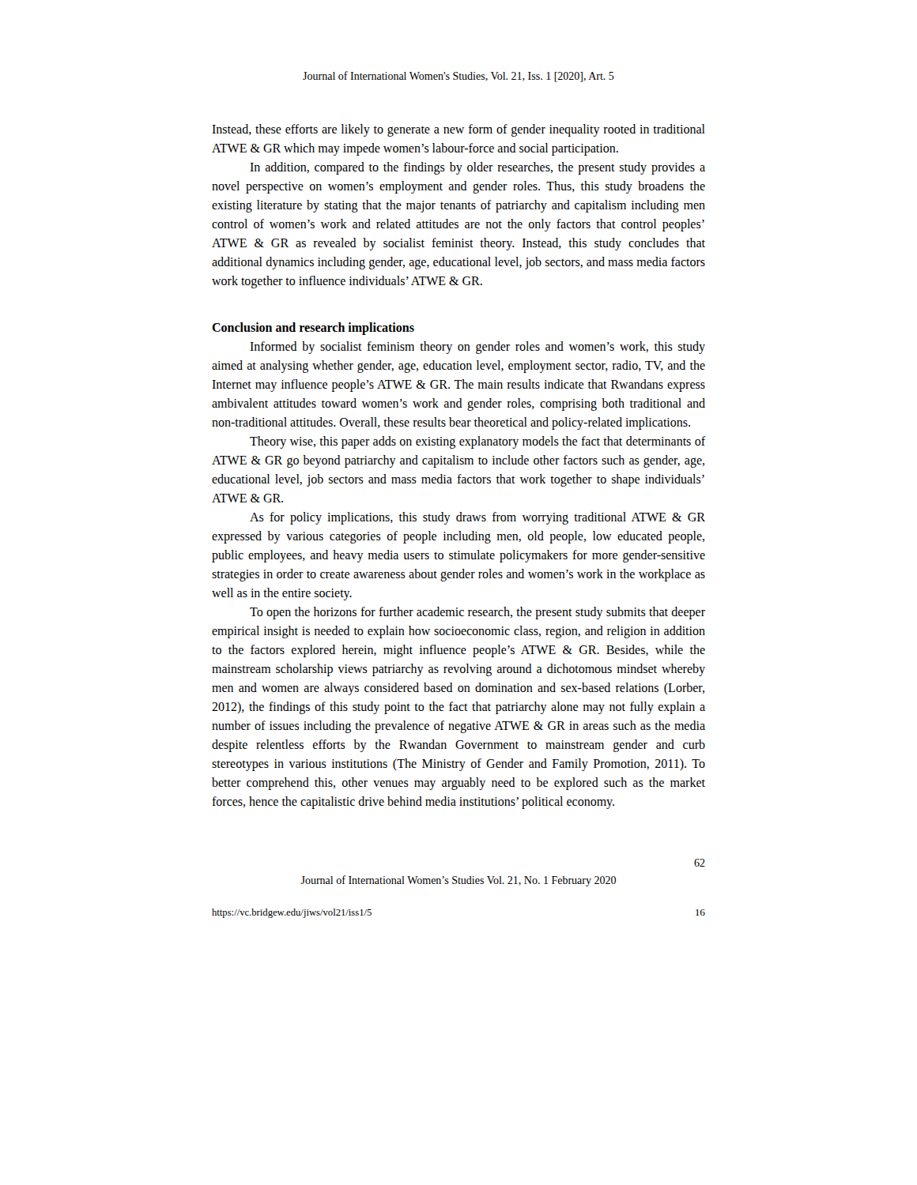Journal of International Women's Studies, Vol. 21, Iss. 1 [2020], Art. 5
Instead, these efforts are likely to generate a new form of gender inequality rooted in traditional ATWE & GR which may impede women’s labour-force and social participation.
In addition, compared to the findings by older researches, the present study provides a novel perspective on women’s employment and gender roles. Thus, this study broadens the existing literature by stating that the major tenants of patriarchy and capitalism including men control of women’s work and related attitudes are not the only factors that control peoples’ ATWE & GR as revealed by socialist feminist theory. Instead, this study concludes that additional dynamics including gender, age, educational level, job sectors, and mass media factors work together to influence individuals’ ATWE & GR.
Conclusion and research implications
Informed by socialist feminism theory on gender roles and women’s work, this study aimed at analysing whether gender, age, education level, employment sector, radio, TV, and the Internet may influence people’s ATWE & GR. The main results indicate that Rwandans express ambivalent attitudes toward women’s work and gender roles, comprising both traditional and non-traditional attitudes. Overall, these results bear theoretical and policy-related implications.
Theory wise, this paper adds on existing explanatory models the fact that determinants of ATWE & GR go beyond patriarchy and capitalism to include other factors such as gender, age, educational level, job sectors and mass media factors that work together to shape individuals’ ATWE & GR.
As for policy implications, this study draws from worrying traditional ATWE & GR expressed by various categories of people including men, old people, low educated people, public employees, and heavy media users to stimulate policymakers for more gender-sensitive strategies in order to create awareness about gender roles and women’s work in the workplace as well as in the entire society.
To open the horizons for further academic research, the present study submits that deeper empirical insight is needed to explain how socioeconomic class, region, and religion in addition to the factors explored herein, might influence people’s ATWE & GR. Besides, while the mainstream scholarship views patriarchy as revolving around a dichotomous mindset whereby men and women are always considered based on domination and sex-based relations (Lorber, 2012), the findings of this study point to the fact that patriarchy alone may not fully explain a number of issues including the prevalence of negative ATWE & GR in areas such as the media despite relentless efforts by the Rwandan Government to mainstream gender and curb stereotypes in various institutions (The Ministry of Gender and Family Promotion, 2011). To better comprehend this, other venues may arguably need to be explored such as the market forces, hence the capitalistic drive behind media institutions’ political economy.
62
Journal of International Women’s Studies Vol. 21, No. 1 February 2020
https://vc.bridgew.edu/jiws/vol21/iss1/5 16